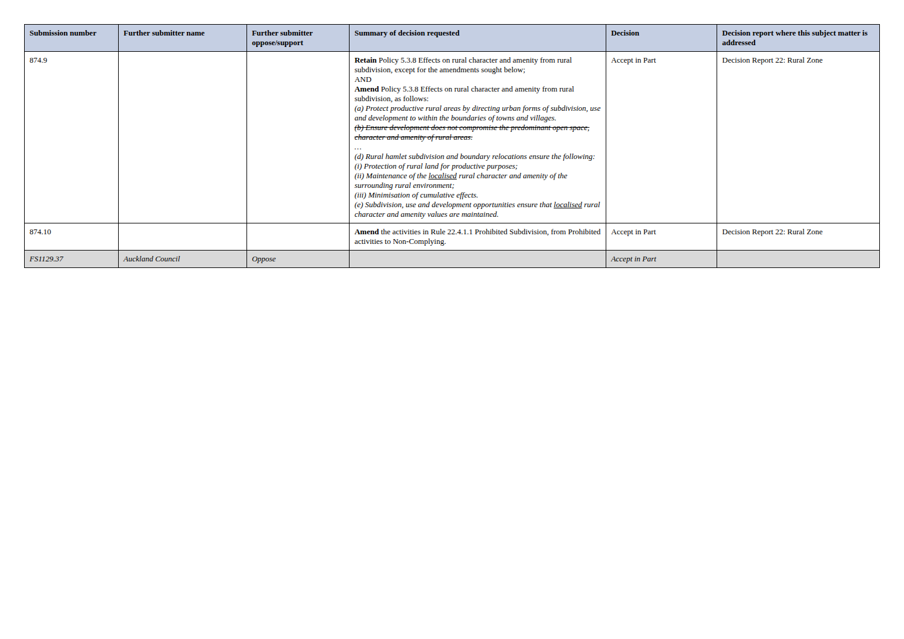| Submission number | Further submitter name | Further submitter oppose/support | Summary of decision requested | Decision | Decision report where this subject matter is addressed |
| --- | --- | --- | --- | --- | --- |
| 874.9 | | | Retain Policy 5.3.8 Effects on rural character and amenity from rural subdivision, except for the amendments sought below; AND Amend Policy 5.3.8 Effects on rural character and amenity from rural subdivision, as follows: (a) Protect productive rural areas by directing urban forms of subdivision, use and development to within the boundaries of towns and villages. (b) Ensure development does not compromise the predominant open space, character and amenity of rural areas. … (d) Rural hamlet subdivision and boundary relocations ensure the following: (i) Protection of rural land for productive purposes; (ii) Maintenance of the localised rural character and amenity of the surrounding rural environment; (iii) Minimisation of cumulative effects. (e) Subdivision, use and development opportunities ensure that localised rural character and amenity values are maintained. | Accept in Part | Decision Report 22: Rural Zone |
| 874.10 | | | Amend the activities in Rule 22.4.1.1 Prohibited Subdivision, from Prohibited activities to Non-Complying. | Accept in Part | Decision Report 22: Rural Zone |
| FS1129.37 | Auckland Council | Oppose | | Accept in Part | |